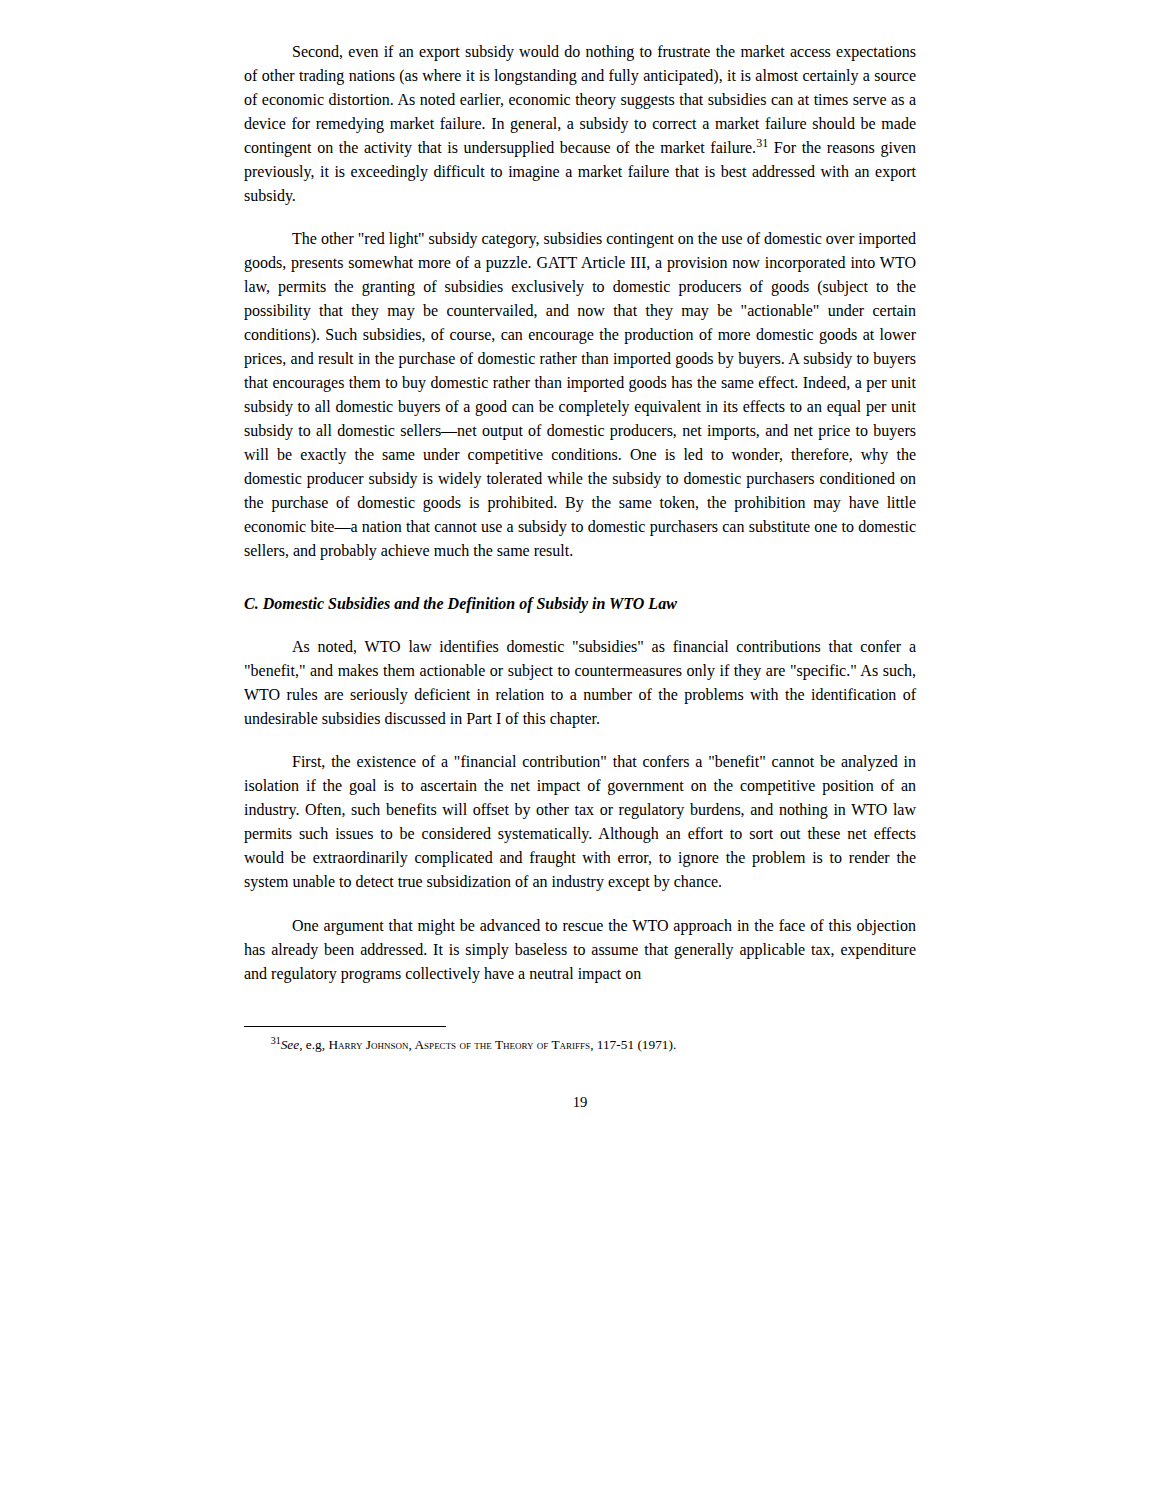Second, even if an export subsidy would do nothing to frustrate the market access expectations of other trading nations (as where it is longstanding and fully anticipated), it is almost certainly a source of economic distortion. As noted earlier, economic theory suggests that subsidies can at times serve as a device for remedying market failure. In general, a subsidy to correct a market failure should be made contingent on the activity that is undersupplied because of the market failure.31 For the reasons given previously, it is exceedingly difficult to imagine a market failure that is best addressed with an export subsidy.
The other "red light" subsidy category, subsidies contingent on the use of domestic over imported goods, presents somewhat more of a puzzle. GATT Article III, a provision now incorporated into WTO law, permits the granting of subsidies exclusively to domestic producers of goods (subject to the possibility that they may be countervailed, and now that they may be "actionable" under certain conditions). Such subsidies, of course, can encourage the production of more domestic goods at lower prices, and result in the purchase of domestic rather than imported goods by buyers. A subsidy to buyers that encourages them to buy domestic rather than imported goods has the same effect. Indeed, a per unit subsidy to all domestic buyers of a good can be completely equivalent in its effects to an equal per unit subsidy to all domestic sellers—net output of domestic producers, net imports, and net price to buyers will be exactly the same under competitive conditions. One is led to wonder, therefore, why the domestic producer subsidy is widely tolerated while the subsidy to domestic purchasers conditioned on the purchase of domestic goods is prohibited. By the same token, the prohibition may have little economic bite—a nation that cannot use a subsidy to domestic purchasers can substitute one to domestic sellers, and probably achieve much the same result.
C. Domestic Subsidies and the Definition of Subsidy in WTO Law
As noted, WTO law identifies domestic "subsidies" as financial contributions that confer a "benefit," and makes them actionable or subject to countermeasures only if they are "specific." As such, WTO rules are seriously deficient in relation to a number of the problems with the identification of undesirable subsidies discussed in Part I of this chapter.
First, the existence of a "financial contribution" that confers a "benefit" cannot be analyzed in isolation if the goal is to ascertain the net impact of government on the competitive position of an industry. Often, such benefits will offset by other tax or regulatory burdens, and nothing in WTO law permits such issues to be considered systematically. Although an effort to sort out these net effects would be extraordinarily complicated and fraught with error, to ignore the problem is to render the system unable to detect true subsidization of an industry except by chance.
One argument that might be advanced to rescue the WTO approach in the face of this objection has already been addressed. It is simply baseless to assume that generally applicable tax, expenditure and regulatory programs collectively have a neutral impact on
31See, e.g, Harry Johnson, Aspects of the Theory of Tariffs, 117-51 (1971).
19